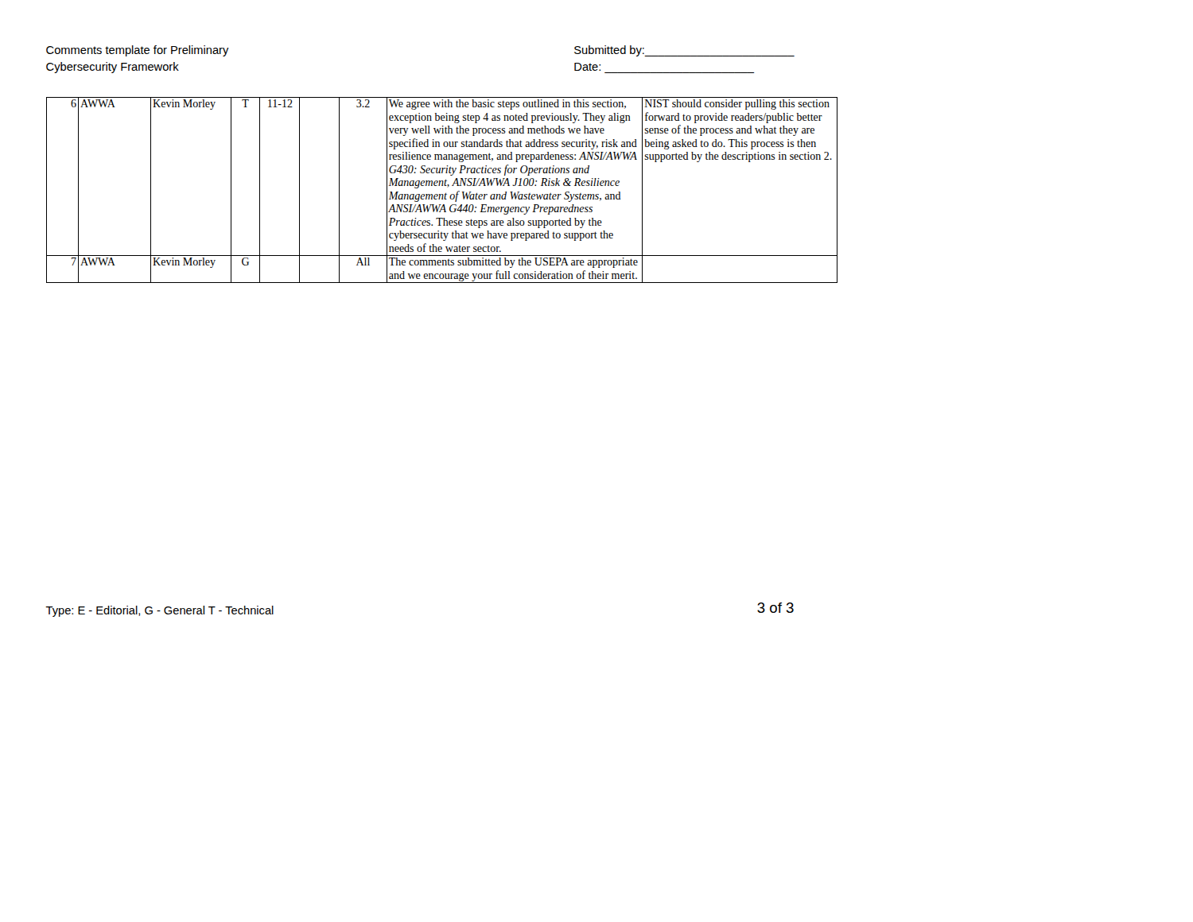Comments template for Preliminary
Cybersecurity Framework
Submitted by:_______________________
Date: _______________________
| 6 | AWWA | Kevin Morley | T | 11-12 | | 3.2 | We agree with the basic steps outlined in this section, exception being step 4 as noted previously. They align very well with the process and methods we have specified in our standards that address security, risk and resilience management, and prepardeness: ANSI/AWWA G430: Security Practices for Operations and Management , ANSI/AWWA J100: Risk & Resilience Management of Water and Wastewater Systems , and ANSI/AWWA G440: Emergency Preparedness Practice s. These steps are also supported by the cybersecurity that we have prepared to support the needs of the water sector. | NIST should consider pulling this section forward to provide readers/public better sense of the process and what they are being asked to do. This process is then supported by the descriptions in section 2. |
| 7 | AWWA | Kevin Morley | G | | | All | The comments submitted by the USEPA are appropriate and we encourage your full consideration of their merit. | |
Type: E - Editorial, G - General T - Technical
3 of 3